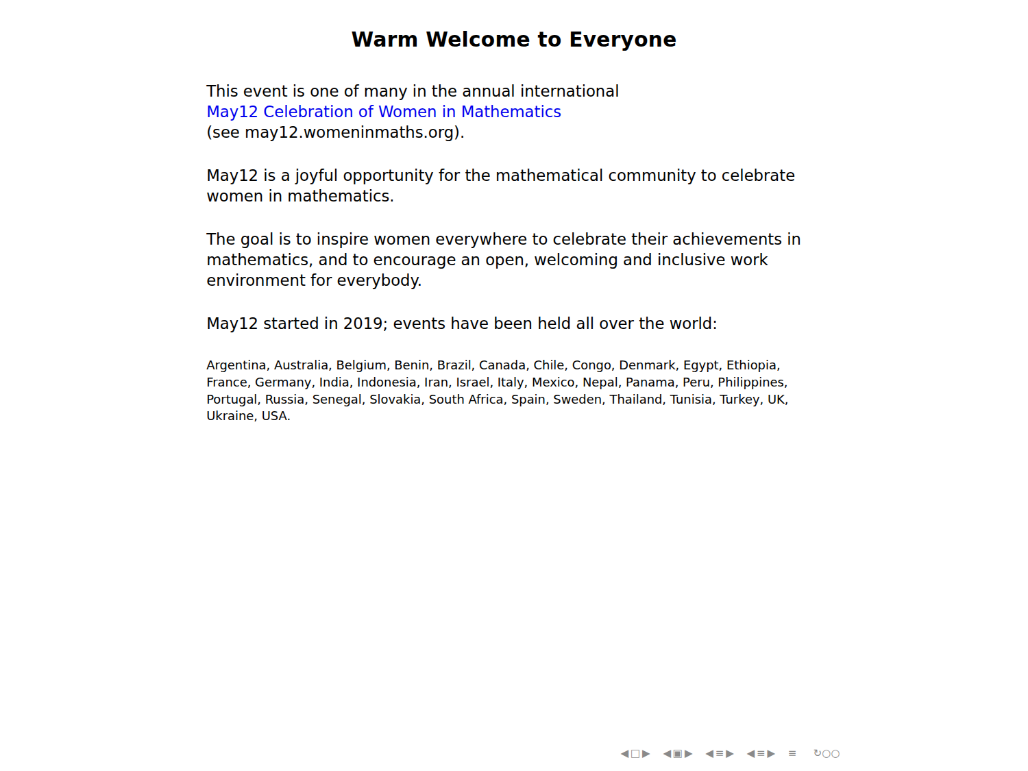Warm Welcome to Everyone
This event is one of many in the annual international
May12 Celebration of Women in Mathematics
(see may12.womeninmaths.org).
May12 is a joyful opportunity for the mathematical community to celebrate women in mathematics.
The goal is to inspire women everywhere to celebrate their achievements in mathematics, and to encourage an open, welcoming and inclusive work environment for everybody.
May12 started in 2019; events have been held all over the world:
Argentina, Australia, Belgium, Benin, Brazil, Canada, Chile, Congo, Denmark, Egypt, Ethiopia, France, Germany, India, Indonesia, Iran, Israel, Italy, Mexico, Nepal, Panama, Peru, Philippines, Portugal, Russia, Senegal, Slovakia, South Africa, Spain, Sweden, Thailand, Tunisia, Turkey, UK, Ukraine, USA.
◀□▶ ◀▣▶ ◀≡▶ ◀≡▶ ≡ ↻○○